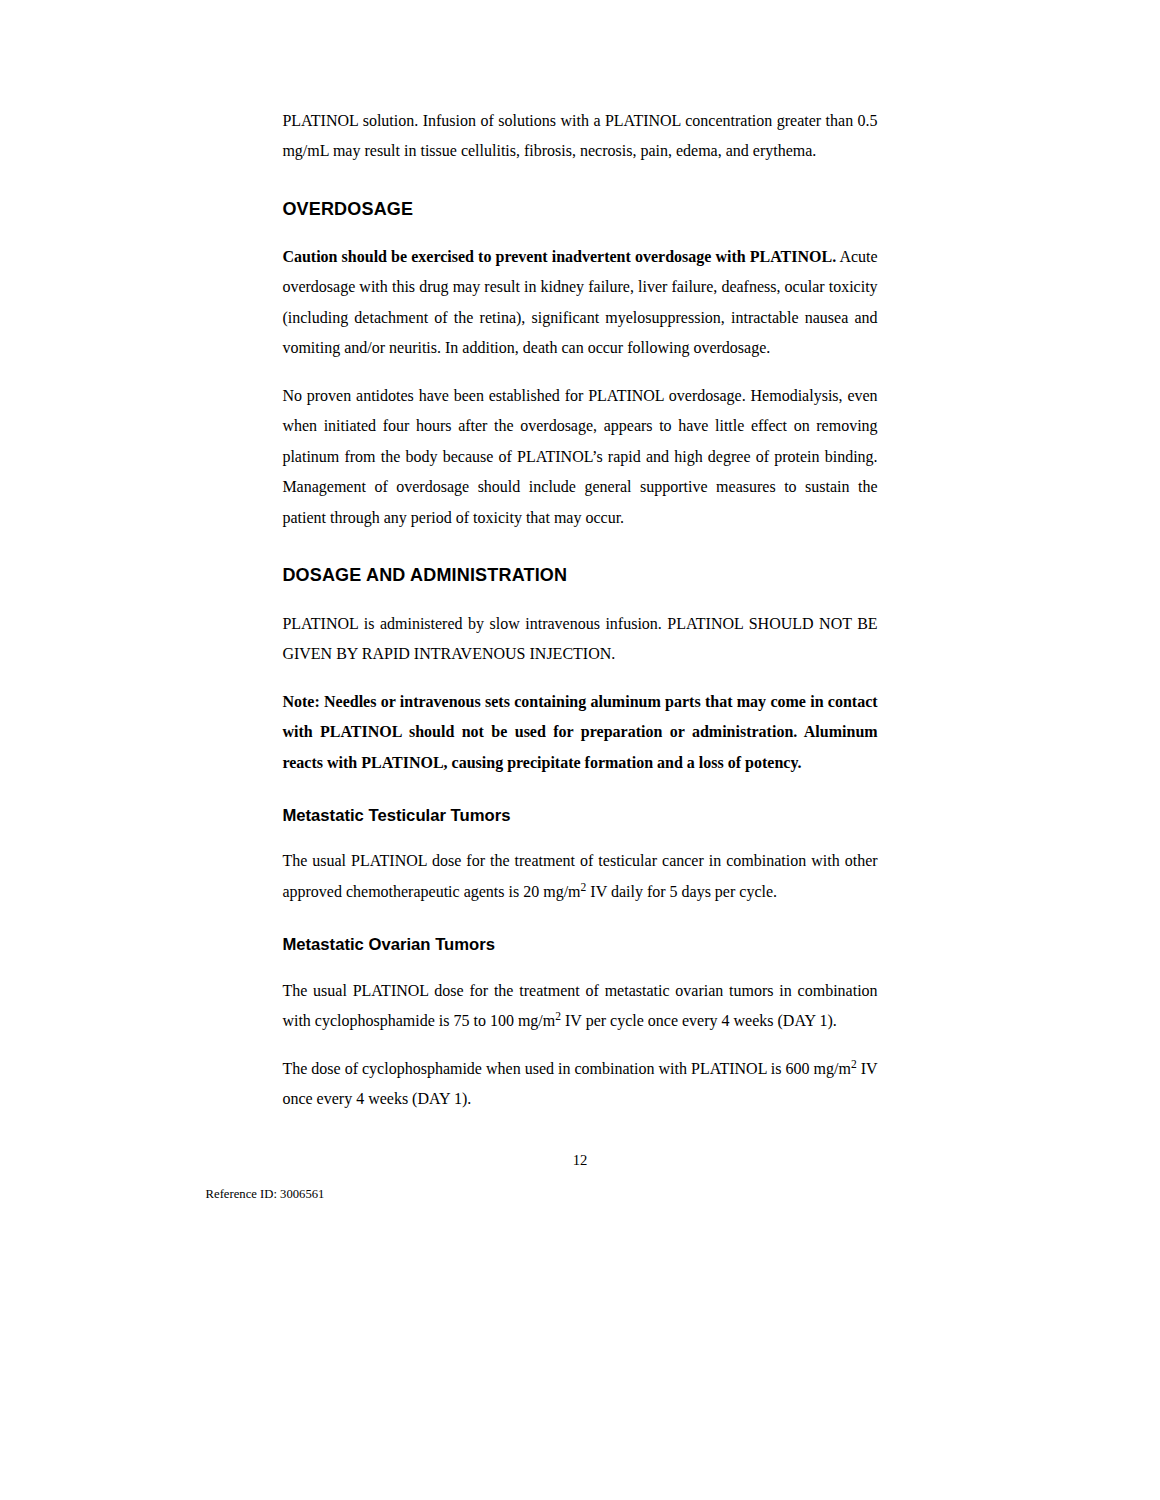PLATINOL solution. Infusion of solutions with a PLATINOL concentration greater than 0.5 mg/mL may result in tissue cellulitis, fibrosis, necrosis, pain, edema, and erythema.
OVERDOSAGE
Caution should be exercised to prevent inadvertent overdosage with PLATINOL. Acute overdosage with this drug may result in kidney failure, liver failure, deafness, ocular toxicity (including detachment of the retina), significant myelosuppression, intractable nausea and vomiting and/or neuritis. In addition, death can occur following overdosage.
No proven antidotes have been established for PLATINOL overdosage. Hemodialysis, even when initiated four hours after the overdosage, appears to have little effect on removing platinum from the body because of PLATINOL’s rapid and high degree of protein binding. Management of overdosage should include general supportive measures to sustain the patient through any period of toxicity that may occur.
DOSAGE AND ADMINISTRATION
PLATINOL is administered by slow intravenous infusion. PLATINOL SHOULD NOT BE GIVEN BY RAPID INTRAVENOUS INJECTION.
Note: Needles or intravenous sets containing aluminum parts that may come in contact with PLATINOL should not be used for preparation or administration. Aluminum reacts with PLATINOL, causing precipitate formation and a loss of potency.
Metastatic Testicular Tumors
The usual PLATINOL dose for the treatment of testicular cancer in combination with other approved chemotherapeutic agents is 20 mg/m2 IV daily for 5 days per cycle.
Metastatic Ovarian Tumors
The usual PLATINOL dose for the treatment of metastatic ovarian tumors in combination with cyclophosphamide is 75 to 100 mg/m2 IV per cycle once every 4 weeks (DAY 1).
The dose of cyclophosphamide when used in combination with PLATINOL is 600 mg/m2 IV once every 4 weeks (DAY 1).
12
Reference ID: 3006561